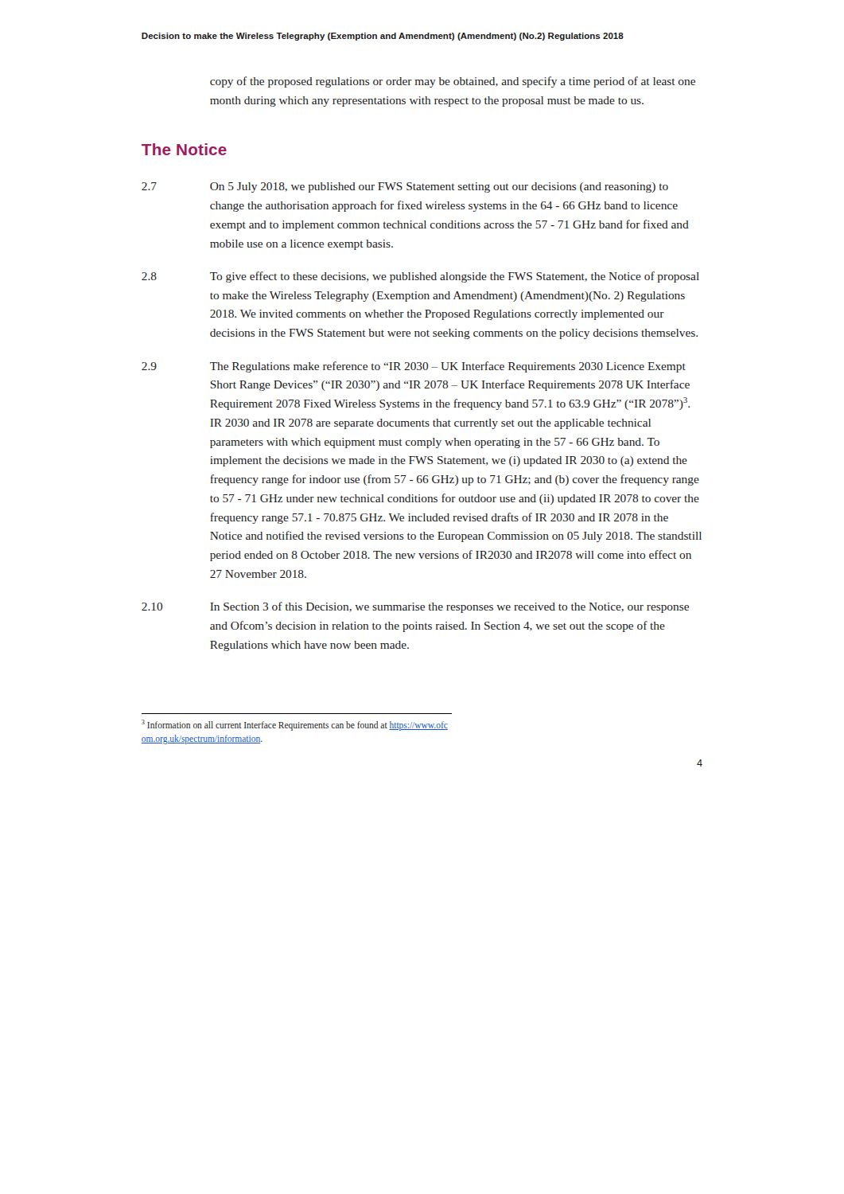Decision to make the Wireless Telegraphy (Exemption and Amendment) (Amendment) (No.2) Regulations 2018
copy of the proposed regulations or order may be obtained, and specify a time period of at least one month during which any representations with respect to the proposal must be made to us.
The Notice
2.7 On 5 July 2018, we published our FWS Statement setting out our decisions (and reasoning) to change the authorisation approach for fixed wireless systems in the 64 - 66 GHz band to licence exempt and to implement common technical conditions across the 57 - 71 GHz band for fixed and mobile use on a licence exempt basis.
2.8 To give effect to these decisions, we published alongside the FWS Statement, the Notice of proposal to make the Wireless Telegraphy (Exemption and Amendment) (Amendment)(No. 2) Regulations 2018. We invited comments on whether the Proposed Regulations correctly implemented our decisions in the FWS Statement but were not seeking comments on the policy decisions themselves.
2.9 The Regulations make reference to “IR 2030 – UK Interface Requirements 2030 Licence Exempt Short Range Devices” (“IR 2030”) and “IR 2078 – UK Interface Requirements 2078 UK Interface Requirement 2078 Fixed Wireless Systems in the frequency band 57.1 to 63.9 GHz” (“IR 2078”)3. IR 2030 and IR 2078 are separate documents that currently set out the applicable technical parameters with which equipment must comply when operating in the 57 - 66 GHz band. To implement the decisions we made in the FWS Statement, we (i) updated IR 2030 to (a) extend the frequency range for indoor use (from 57 - 66 GHz) up to 71 GHz; and (b) cover the frequency range to 57 - 71 GHz under new technical conditions for outdoor use and (ii) updated IR 2078 to cover the frequency range 57.1 - 70.875 GHz. We included revised drafts of IR 2030 and IR 2078 in the Notice and notified the revised versions to the European Commission on 05 July 2018. The standstill period ended on 8 October 2018. The new versions of IR2030 and IR2078 will come into effect on 27 November 2018.
2.10 In Section 3 of this Decision, we summarise the responses we received to the Notice, our response and Ofcom’s decision in relation to the points raised. In Section 4, we set out the scope of the Regulations which have now been made.
3 Information on all current Interface Requirements can be found at https://www.ofcom.org.uk/spectrum/information.
4